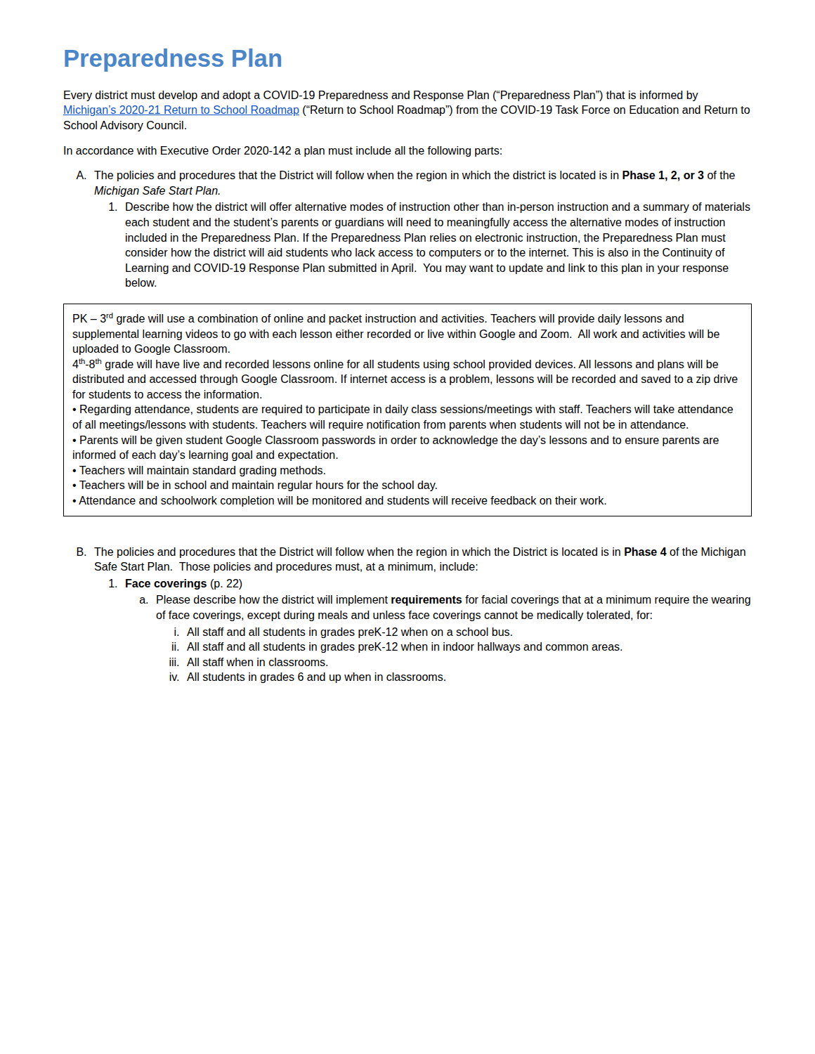Preparedness Plan
Every district must develop and adopt a COVID-19 Preparedness and Response Plan (“Preparedness Plan”) that is informed by Michigan’s 2020-21 Return to School Roadmap (“Return to School Roadmap”) from the COVID-19 Task Force on Education and Return to School Advisory Council.
In accordance with Executive Order 2020-142 a plan must include all the following parts:
The policies and procedures that the District will follow when the region in which the district is located is in Phase 1, 2, or 3 of the Michigan Safe Start Plan.
Describe how the district will offer alternative modes of instruction other than in-person instruction and a summary of materials each student and the student’s parents or guardians will need to meaningfully access the alternative modes of instruction included in the Preparedness Plan. If the Preparedness Plan relies on electronic instruction, the Preparedness Plan must consider how the district will aid students who lack access to computers or to the internet. This is also in the Continuity of Learning and COVID-19 Response Plan submitted in April. You may want to update and link to this plan in your response below.
PK – 3rd grade will use a combination of online and packet instruction and activities. Teachers will provide daily lessons and supplemental learning videos to go with each lesson either recorded or live within Google and Zoom. All work and activities will be uploaded to Google Classroom.
4th-8th grade will have live and recorded lessons online for all students using school provided devices. All lessons and plans will be distributed and accessed through Google Classroom. If internet access is a problem, lessons will be recorded and saved to a zip drive for students to access the information.
• Regarding attendance, students are required to participate in daily class sessions/meetings with staff. Teachers will take attendance of all meetings/lessons with students. Teachers will require notification from parents when students will not be in attendance.
• Parents will be given student Google Classroom passwords in order to acknowledge the day’s lessons and to ensure parents are informed of each day’s learning goal and expectation.
• Teachers will maintain standard grading methods.
• Teachers will be in school and maintain regular hours for the school day.
• Attendance and schoolwork completion will be monitored and students will receive feedback on their work.
The policies and procedures that the District will follow when the region in which the District is located is in Phase 4 of the Michigan Safe Start Plan. Those policies and procedures must, at a minimum, include:
Face coverings (p. 22)
Please describe how the district will implement requirements for facial coverings that at a minimum require the wearing of face coverings, except during meals and unless face coverings cannot be medically tolerated, for:
All staff and all students in grades preK-12 when on a school bus.
All staff and all students in grades preK-12 when in indoor hallways and common areas.
All staff when in classrooms.
All students in grades 6 and up when in classrooms.